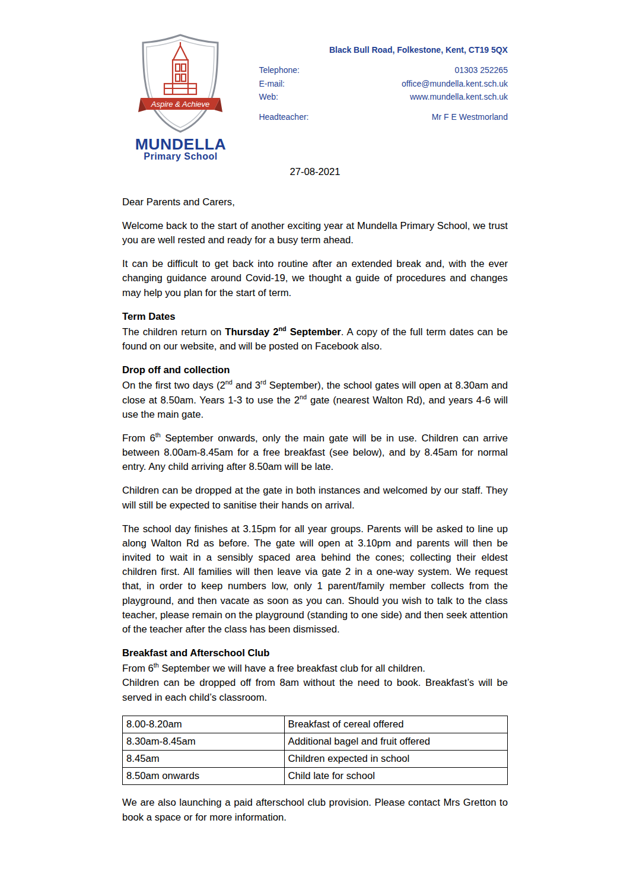Aspire & Achieve
MUNDELLA
Primary School
Black Bull Road, Folkestone, Kent, CT19 5QX
| Telephone: | 01303 252265 |
| E-mail: | office@mundella.kent.sch.uk |
| Web: | www.mundella.kent.sch.uk |
| Headteacher: | Mr F E Westmorland |
27-08-2021
Dear Parents and Carers,
Welcome back to the start of another exciting year at Mundella Primary School, we trust you are well rested and ready for a busy term ahead.
It can be difficult to get back into routine after an extended break and, with the ever changing guidance around Covid-19, we thought a guide of procedures and changes may help you plan for the start of term.
Term Dates
The children return on Thursday 2nd September. A copy of the full term dates can be found on our website, and will be posted on Facebook also.
Drop off and collection
On the first two days (2nd and 3rd September), the school gates will open at 8.30am and close at 8.50am. Years 1-3 to use the 2nd gate (nearest Walton Rd), and years 4-6 will use the main gate.
From 6th September onwards, only the main gate will be in use. Children can arrive between 8.00am-8.45am for a free breakfast (see below), and by 8.45am for normal entry. Any child arriving after 8.50am will be late.
Children can be dropped at the gate in both instances and welcomed by our staff. They will still be expected to sanitise their hands on arrival.
The school day finishes at 3.15pm for all year groups. Parents will be asked to line up along Walton Rd as before. The gate will open at 3.10pm and parents will then be invited to wait in a sensibly spaced area behind the cones; collecting their eldest children first. All families will then leave via gate 2 in a one-way system. We request that, in order to keep numbers low, only 1 parent/family member collects from the playground, and then vacate as soon as you can. Should you wish to talk to the class teacher, please remain on the playground (standing to one side) and then seek attention of the teacher after the class has been dismissed.
Breakfast and Afterschool Club
From 6th September we will have a free breakfast club for all children.
Children can be dropped off from 8am without the need to book. Breakfast’s will be served in each child’s classroom.
| 8.00-8.20am | Breakfast of cereal offered |
| 8.30am-8.45am | Additional bagel and fruit offered |
| 8.45am | Children expected in school |
| 8.50am onwards | Child late for school |
We are also launching a paid afterschool club provision. Please contact Mrs Gretton to book a space or for more information.